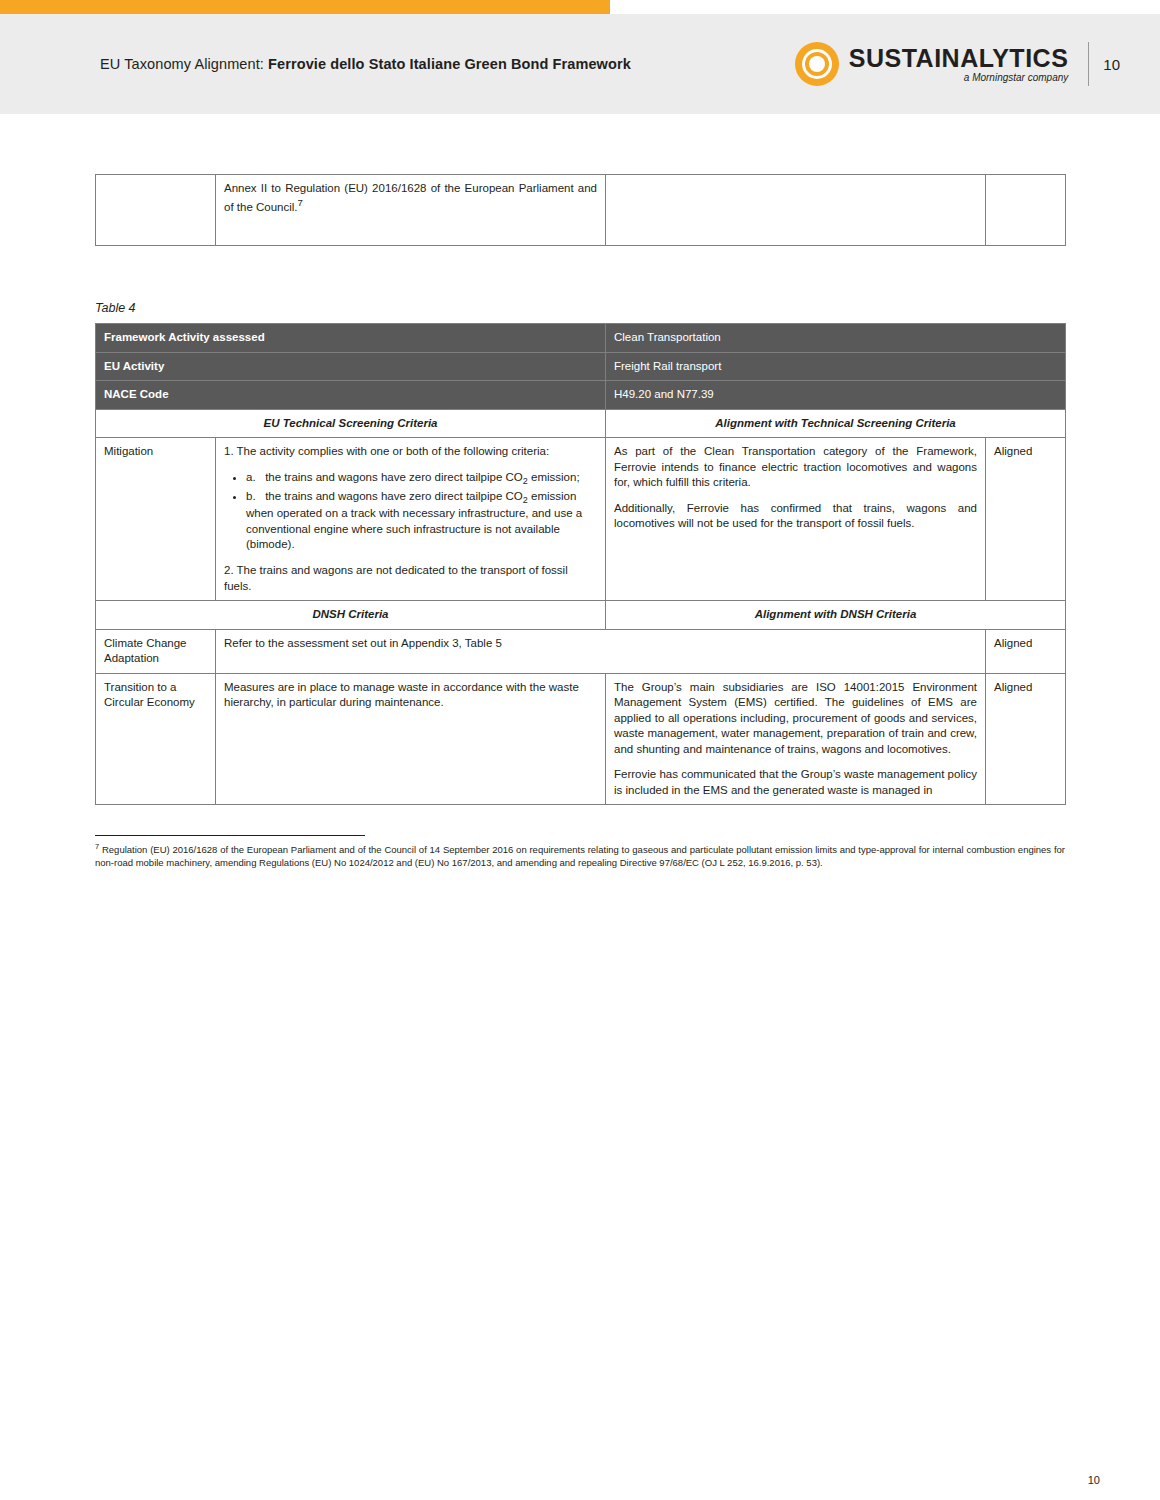EU Taxonomy Alignment: Ferrovie dello Stato Italiane Green Bond Framework
SUSTAINALYTICS
a Morningstar company
10
| | Annex II to Regulation (EU) 2016/1628 of the European Parliament and of the Council. 7 | | |
Table 4
| Framework Activity assessed | Clean Transportation |
| EU Activity | Freight Rail transport |
| NACE Code | H49.20 and N77.39 |
| EU Technical Screening Criteria | Alignment with Technical Screening Criteria |
| Mitigation | 1. The activity complies with one or both of the following criteria: a. the trains and wagons have zero direct tailpipe CO 2 emission; b. the trains and wagons have zero direct tailpipe CO 2 emission when operated on a track with necessary infrastructure, and use a conventional engine where such infrastructure is not available (bimode). 2. The trains and wagons are not dedicated to the transport of fossil fuels. | As part of the Clean Transportation category of the Framework, Ferrovie intends to finance electric traction locomotives and wagons for, which fulfill this criteria. Additionally, Ferrovie has confirmed that trains, wagons and locomotives will not be used for the transport of fossil fuels. | Aligned |
| DNSH Criteria | Alignment with DNSH Criteria |
| Climate Change Adaptation | Refer to the assessment set out in Appendix 3, Table 5 | Aligned |
| Transition to a Circular Economy | Measures are in place to manage waste in accordance with the waste hierarchy, in particular during maintenance. | The Group’s main subsidiaries are ISO 14001:2015 Environment Management System (EMS) certified. The guidelines of EMS are applied to all operations including, procurement of goods and services, waste management, water management, preparation of train and crew, and shunting and maintenance of trains, wagons and locomotives. Ferrovie has communicated that the Group’s waste management policy is included in the EMS and the generated waste is managed in | Aligned |
7 Regulation (EU) 2016/1628 of the European Parliament and of the Council of 14 September 2016 on requirements relating to gaseous and particulate pollutant emission limits and type-approval for internal combustion engines for non-road mobile machinery, amending Regulations (EU) No 1024/2012 and (EU) No 167/2013, and amending and repealing Directive 97/68/EC (OJ L 252, 16.9.2016, p. 53).
10